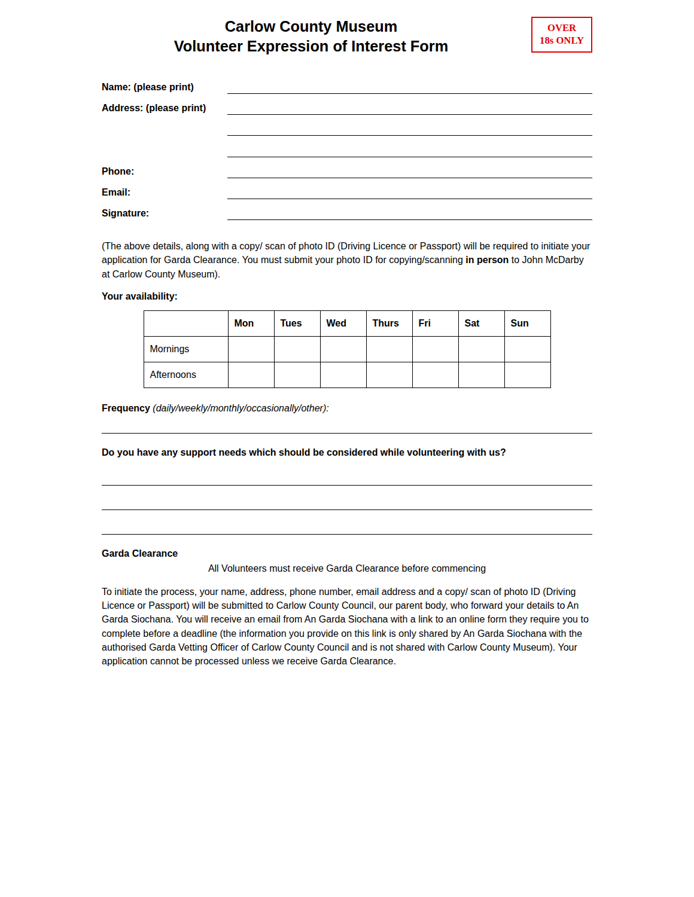OVER
18s ONLY
Carlow County Museum
Volunteer Expression of Interest Form
| Name: (please print) | |
| Address: (please print) | |
| Phone: | |
| Email: | |
| Signature: | |
(The above details, along with a copy/ scan of photo ID (Driving Licence or Passport) will be required to initiate your application for Garda Clearance. You must submit your photo ID for copying/scanning in person to John McDarby at Carlow County Museum).
Your availability:
| | Mon | Tues | Wed | Thurs | Fri | Sat | Sun |
| --- | --- | --- | --- | --- | --- | --- | --- |
| Mornings | | | | | | | |
| Afternoons | | | | | | | |
Frequency (daily/weekly/monthly/occasionally/other):
Do you have any support needs which should be considered while volunteering with us?
Garda Clearance
All Volunteers must receive Garda Clearance before commencing
To initiate the process, your name, address, phone number, email address and a copy/ scan of photo ID (Driving Licence or Passport) will be submitted to Carlow County Council, our parent body, who forward your details to An Garda Siochana. You will receive an email from An Garda Siochana with a link to an online form they require you to complete before a deadline (the information you provide on this link is only shared by An Garda Siochana with the authorised Garda Vetting Officer of Carlow County Council and is not shared with Carlow County Museum). Your application cannot be processed unless we receive Garda Clearance.